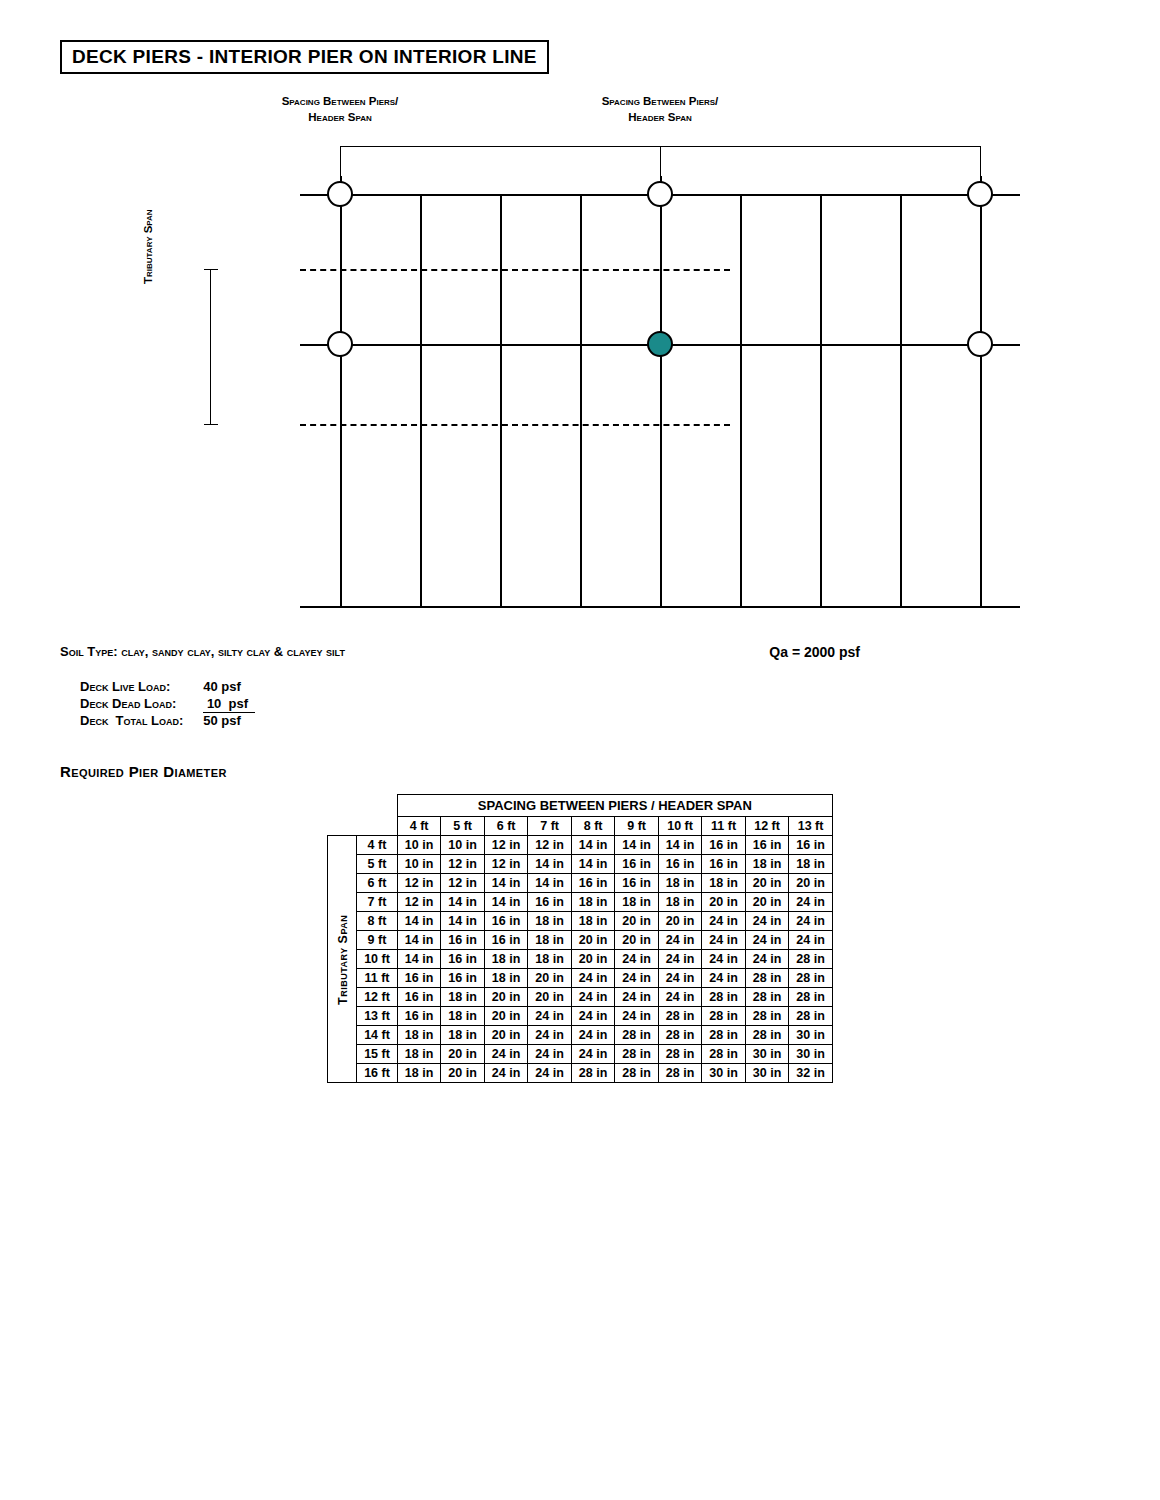DECK PIERS - INTERIOR PIER ON INTERIOR LINE
Spacing Between Piers/
Header Span
Spacing Between Piers/
Header Span
Tributary Span
Soil Type: clay, sandy clay, silty clay & clayey silt Qa = 2000 psf
| Deck Live Load: | 40 psf |
| Deck Dead Load: | 10 psf |
| Deck Total Load: | 50 psf |
Required Pier Diameter
| | | SPACING BETWEEN PIERS / HEADER SPAN |
| --- | --- | --- |
| | | 4 ft | 5 ft | 6 ft | 7 ft | 8 ft | 9 ft | 10 ft | 11 ft | 12 ft | 13 ft |
| Tributary Span | 4 ft | 10 in | 10 in | 12 in | 12 in | 14 in | 14 in | 14 in | 16 in | 16 in | 16 in |
| 5 ft | 10 in | 12 in | 12 in | 14 in | 14 in | 16 in | 16 in | 16 in | 18 in | 18 in |
| 6 ft | 12 in | 12 in | 14 in | 14 in | 16 in | 16 in | 18 in | 18 in | 20 in | 20 in |
| 7 ft | 12 in | 14 in | 14 in | 16 in | 18 in | 18 in | 18 in | 20 in | 20 in | 24 in |
| 8 ft | 14 in | 14 in | 16 in | 18 in | 18 in | 20 in | 20 in | 24 in | 24 in | 24 in |
| 9 ft | 14 in | 16 in | 16 in | 18 in | 20 in | 20 in | 24 in | 24 in | 24 in | 24 in |
| 10 ft | 14 in | 16 in | 18 in | 18 in | 20 in | 24 in | 24 in | 24 in | 24 in | 28 in |
| 11 ft | 16 in | 16 in | 18 in | 20 in | 24 in | 24 in | 24 in | 24 in | 28 in | 28 in |
| 12 ft | 16 in | 18 in | 20 in | 20 in | 24 in | 24 in | 24 in | 28 in | 28 in | 28 in |
| 13 ft | 16 in | 18 in | 20 in | 24 in | 24 in | 24 in | 28 in | 28 in | 28 in | 28 in |
| 14 ft | 18 in | 18 in | 20 in | 24 in | 24 in | 28 in | 28 in | 28 in | 28 in | 30 in |
| 15 ft | 18 in | 20 in | 24 in | 24 in | 24 in | 28 in | 28 in | 28 in | 30 in | 30 in |
| 16 ft | 18 in | 20 in | 24 in | 24 in | 28 in | 28 in | 28 in | 30 in | 30 in | 32 in |